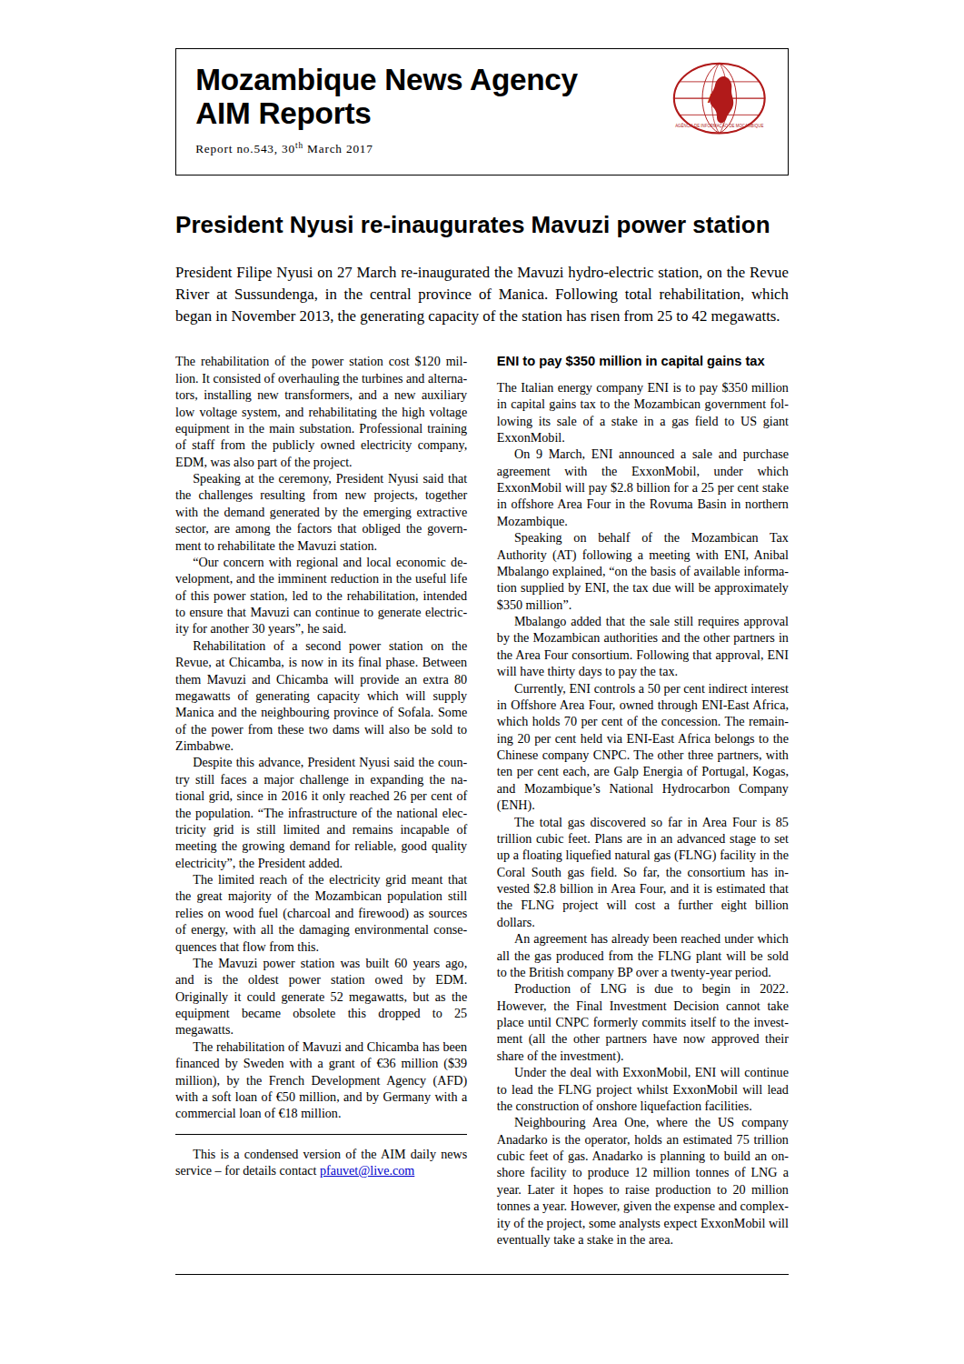AIM AGÊNCIA DE INFORMAÇÃO DE MOÇAMBIQUE
Mozambique News Agency
AIM Reports
Report no.543, 30th March 2017
President Nyusi re-inaugurates Mavuzi power station
President Filipe Nyusi on 27 March re-inaugurated the Mavuzi hydro-electric station, on the Revue River at Sussundenga, in the central province of Manica. Following total rehabilitation, which began in November 2013, the generating capacity of the station has risen from 25 to 42 megawatts.
The rehabilitation of the power station cost $120 million. It consisted of overhauling the turbines and alternators, installing new transformers, and a new auxiliary low voltage system, and rehabilitating the high voltage equipment in the main substation. Professional training of staff from the publicly owned electricity company, EDM, was also part of the project.
Speaking at the ceremony, President Nyusi said that the challenges resulting from new projects, together with the demand generated by the emerging extractive sector, are among the factors that obliged the government to rehabilitate the Mavuzi station.
“Our concern with regional and local economic development, and the imminent reduction in the useful life of this power station, led to the rehabilitation, intended to ensure that Mavuzi can continue to generate electricity for another 30 years”, he said.
Rehabilitation of a second power station on the Revue, at Chicamba, is now in its final phase. Between them Mavuzi and Chicamba will provide an extra 80 megawatts of generating capacity which will supply Manica and the neighbouring province of Sofala. Some of the power from these two dams will also be sold to Zimbabwe.
Despite this advance, President Nyusi said the country still faces a major challenge in expanding the national grid, since in 2016 it only reached 26 per cent of the population. “The infrastructure of the national electricity grid is still limited and remains incapable of meeting the growing demand for reliable, good quality electricity”, the President added.
The limited reach of the electricity grid meant that the great majority of the Mozambican population still relies on wood fuel (charcoal and firewood) as sources of energy, with all the damaging environmental consequences that flow from this.
The Mavuzi power station was built 60 years ago, and is the oldest power station owed by EDM. Originally it could generate 52 megawatts, but as the equipment became obsolete this dropped to 25 megawatts.
The rehabilitation of Mavuzi and Chicamba has been financed by Sweden with a grant of €36 million ($39 million), by the French Development Agency (AFD) with a soft loan of €50 million, and by Germany with a commercial loan of €18 million.
This is a condensed version of the AIM daily news service – for details contact pfauvet@live.com
ENI to pay $350 million in capital gains tax
The Italian energy company ENI is to pay $350 million in capital gains tax to the Mozambican government following its sale of a stake in a gas field to US giant ExxonMobil.
On 9 March, ENI announced a sale and purchase agreement with the ExxonMobil, under which ExxonMobil will pay $2.8 billion for a 25 per cent stake in offshore Area Four in the Rovuma Basin in northern Mozambique.
Speaking on behalf of the Mozambican Tax Authority (AT) following a meeting with ENI, Anibal Mbalango explained, “on the basis of available information supplied by ENI, the tax due will be approximately $350 million”.
Mbalango added that the sale still requires approval by the Mozambican authorities and the other partners in the Area Four consortium. Following that approval, ENI will have thirty days to pay the tax.
Currently, ENI controls a 50 per cent indirect interest in Offshore Area Four, owned through ENI-East Africa, which holds 70 per cent of the concession. The remaining 20 per cent held via ENI-East Africa belongs to the Chinese company CNPC. The other three partners, with ten per cent each, are Galp Energia of Portugal, Kogas, and Mozambique’s National Hydrocarbon Company (ENH).
The total gas discovered so far in Area Four is 85 trillion cubic feet. Plans are in an advanced stage to set up a floating liquefied natural gas (FLNG) facility in the Coral South gas field. So far, the consortium has invested $2.8 billion in Area Four, and it is estimated that the FLNG project will cost a further eight billion dollars.
An agreement has already been reached under which all the gas produced from the FLNG plant will be sold to the British company BP over a twenty-year period.
Production of LNG is due to begin in 2022. However, the Final Investment Decision cannot take place until CNPC formerly commits itself to the investment (all the other partners have now approved their share of the investment).
Under the deal with ExxonMobil, ENI will continue to lead the FLNG project whilst ExxonMobil will lead the construction of onshore liquefaction facilities.
Neighbouring Area One, where the US company Anadarko is the operator, holds an estimated 75 trillion cubic feet of gas. Anadarko is planning to build an onshore facility to produce 12 million tonnes of LNG a year. Later it hopes to raise production to 20 million tonnes a year. However, given the expense and complexity of the project, some analysts expect ExxonMobil will eventually take a stake in the area.